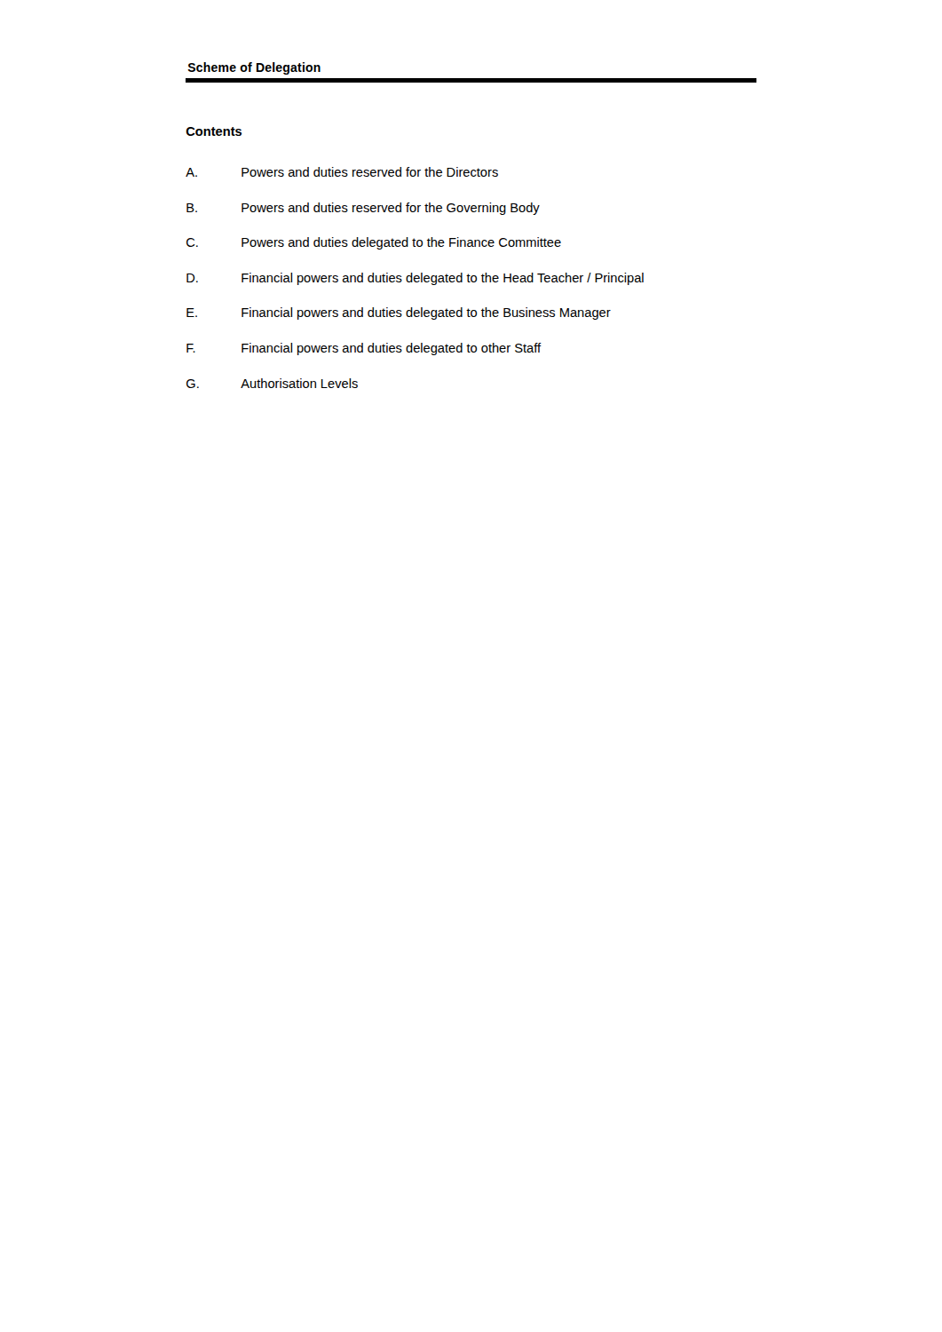Scheme of Delegation
Contents
| A. | Powers and duties reserved for the Directors |
| B. | Powers and duties reserved for the Governing Body |
| C. | Powers and duties delegated to the Finance Committee |
| D. | Financial powers and duties delegated to the Head Teacher / Principal |
| E. | Financial powers and duties delegated to the Business Manager |
| F. | Financial powers and duties delegated to other Staff |
| G. | Authorisation Levels |